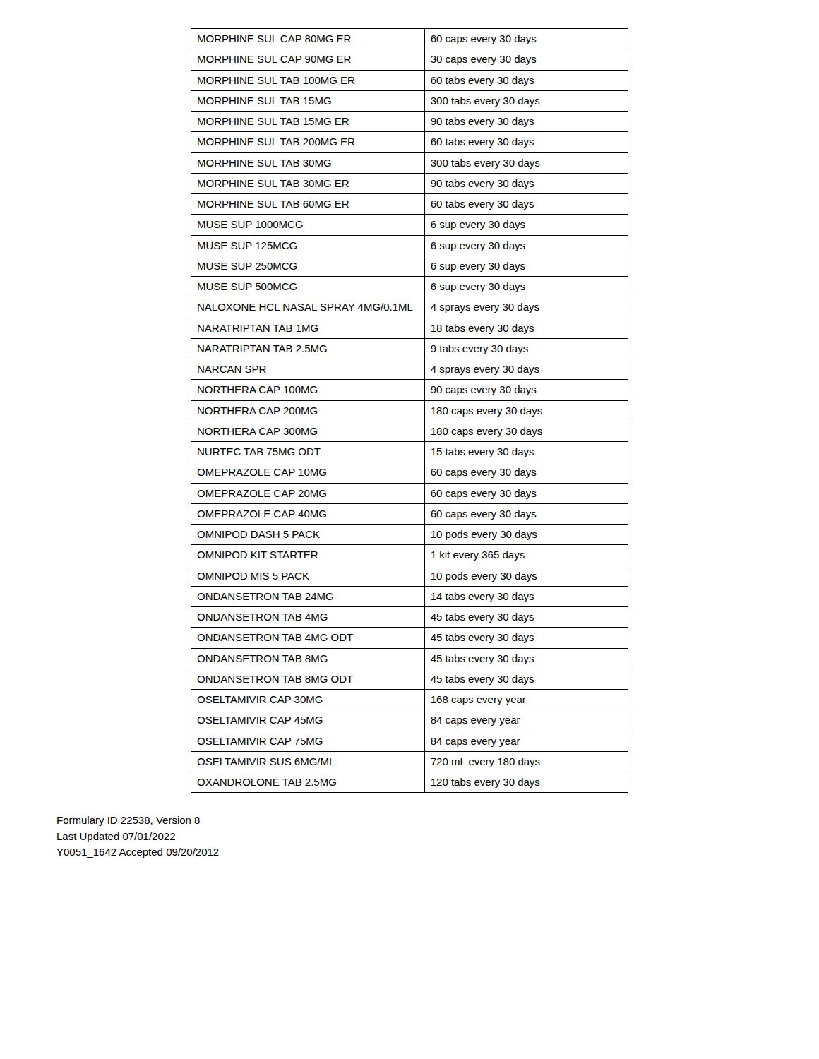| MORPHINE SUL CAP 80MG ER | 60 caps every 30 days |
| MORPHINE SUL CAP 90MG ER | 30 caps every 30 days |
| MORPHINE SUL TAB 100MG ER | 60 tabs every 30 days |
| MORPHINE SUL TAB 15MG | 300 tabs every 30 days |
| MORPHINE SUL TAB 15MG ER | 90 tabs every 30 days |
| MORPHINE SUL TAB 200MG ER | 60 tabs every 30 days |
| MORPHINE SUL TAB 30MG | 300 tabs every 30 days |
| MORPHINE SUL TAB 30MG ER | 90 tabs every 30 days |
| MORPHINE SUL TAB 60MG ER | 60 tabs every 30 days |
| MUSE SUP 1000MCG | 6 sup every 30 days |
| MUSE SUP 125MCG | 6 sup every 30 days |
| MUSE SUP 250MCG | 6 sup every 30 days |
| MUSE SUP 500MCG | 6 sup every 30 days |
| NALOXONE HCL NASAL SPRAY 4MG/0.1ML | 4 sprays every 30 days |
| NARATRIPTAN TAB 1MG | 18 tabs every 30 days |
| NARATRIPTAN TAB 2.5MG | 9 tabs every 30 days |
| NARCAN SPR | 4 sprays every 30 days |
| NORTHERA CAP 100MG | 90 caps every 30 days |
| NORTHERA CAP 200MG | 180 caps every 30 days |
| NORTHERA CAP 300MG | 180 caps every 30 days |
| NURTEC TAB 75MG ODT | 15 tabs every 30 days |
| OMEPRAZOLE CAP 10MG | 60 caps every 30 days |
| OMEPRAZOLE CAP 20MG | 60 caps every 30 days |
| OMEPRAZOLE CAP 40MG | 60 caps every 30 days |
| OMNIPOD DASH 5 PACK | 10 pods every 30 days |
| OMNIPOD KIT STARTER | 1 kit every 365 days |
| OMNIPOD MIS 5 PACK | 10 pods every 30 days |
| ONDANSETRON TAB 24MG | 14 tabs every 30 days |
| ONDANSETRON TAB 4MG | 45 tabs every 30 days |
| ONDANSETRON TAB 4MG ODT | 45 tabs every 30 days |
| ONDANSETRON TAB 8MG | 45 tabs every 30 days |
| ONDANSETRON TAB 8MG ODT | 45 tabs every 30 days |
| OSELTAMIVIR CAP 30MG | 168 caps every year |
| OSELTAMIVIR CAP 45MG | 84 caps every year |
| OSELTAMIVIR CAP 75MG | 84 caps every year |
| OSELTAMIVIR SUS 6MG/ML | 720 mL every 180 days |
| OXANDROLONE TAB 2.5MG | 120 tabs every 30 days |
Formulary ID 22538, Version 8
Last Updated 07/01/2022
Y0051_1642 Accepted 09/20/2012